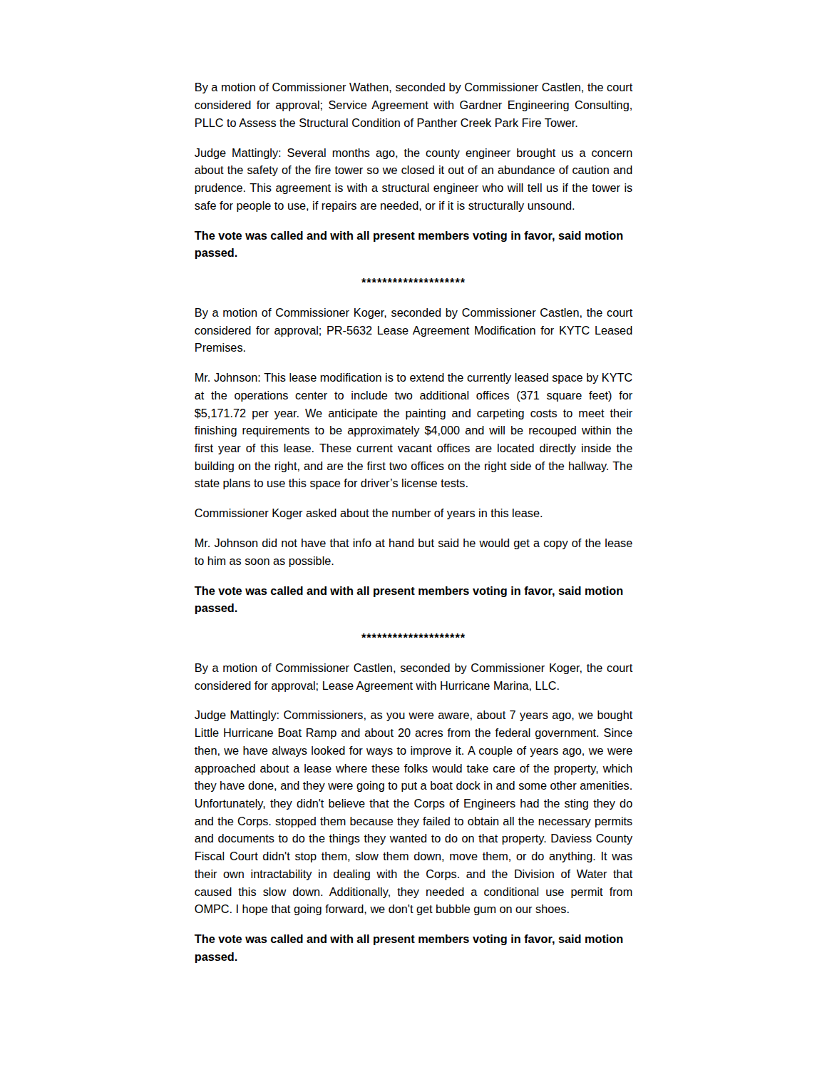By a motion of Commissioner Wathen, seconded by Commissioner Castlen, the court considered for approval; Service Agreement with Gardner Engineering Consulting, PLLC to Assess the Structural Condition of Panther Creek Park Fire Tower.
Judge Mattingly: Several months ago, the county engineer brought us a concern about the safety of the fire tower so we closed it out of an abundance of caution and prudence. This agreement is with a structural engineer who will tell us if the tower is safe for people to use, if repairs are needed, or if it is structurally unsound.
The vote was called and with all present members voting in favor, said motion passed.
********************
By a motion of Commissioner Koger, seconded by Commissioner Castlen, the court considered for approval; PR-5632 Lease Agreement Modification for KYTC Leased Premises.
Mr. Johnson: This lease modification is to extend the currently leased space by KYTC at the operations center to include two additional offices (371 square feet) for $5,171.72 per year. We anticipate the painting and carpeting costs to meet their finishing requirements to be approximately $4,000 and will be recouped within the first year of this lease. These current vacant offices are located directly inside the building on the right, and are the first two offices on the right side of the hallway. The state plans to use this space for driver’s license tests.
Commissioner Koger asked about the number of years in this lease.
Mr. Johnson did not have that info at hand but said he would get a copy of the lease to him as soon as possible.
The vote was called and with all present members voting in favor, said motion passed.
********************
By a motion of Commissioner Castlen, seconded by Commissioner Koger, the court considered for approval; Lease Agreement with Hurricane Marina, LLC.
Judge Mattingly: Commissioners, as you were aware, about 7 years ago, we bought Little Hurricane Boat Ramp and about 20 acres from the federal government. Since then, we have always looked for ways to improve it. A couple of years ago, we were approached about a lease where these folks would take care of the property, which they have done, and they were going to put a boat dock in and some other amenities. Unfortunately, they didn't believe that the Corps of Engineers had the sting they do and the Corps. stopped them because they failed to obtain all the necessary permits and documents to do the things they wanted to do on that property. Daviess County Fiscal Court didn't stop them, slow them down, move them, or do anything. It was their own intractability in dealing with the Corps. and the Division of Water that caused this slow down. Additionally, they needed a conditional use permit from OMPC. I hope that going forward, we don't get bubble gum on our shoes.
The vote was called and with all present members voting in favor, said motion passed.